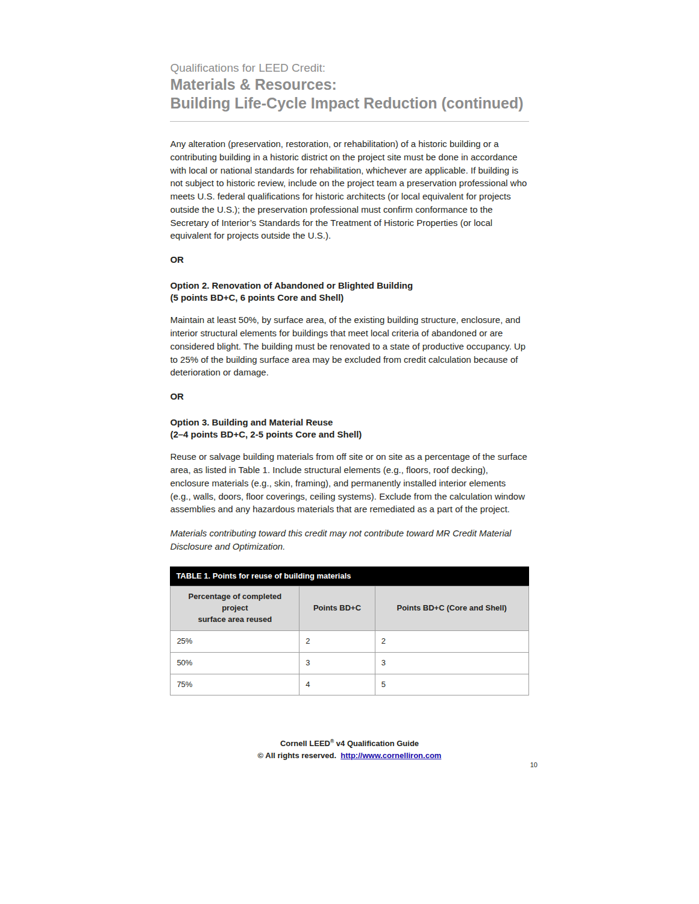Qualifications for LEED Credit:
Materials & Resources:
Building Life-Cycle Impact Reduction (continued)
Any alteration (preservation, restoration, or rehabilitation) of a historic building or a contributing building in a historic district on the project site must be done in accordance with local or national standards for rehabilitation, whichever are applicable. If building is not subject to historic review, include on the project team a preservation professional who meets U.S. federal qualifications for historic architects (or local equivalent for projects outside the U.S.); the preservation professional must confirm conformance to the Secretary of Interior’s Standards for the Treatment of Historic Properties (or local equivalent for projects outside the U.S.).
OR
Option 2. Renovation of Abandoned or Blighted Building
(5 points BD+C, 6 points Core and Shell)
Maintain at least 50%, by surface area, of the existing building structure, enclosure, and interior structural elements for buildings that meet local criteria of abandoned or are considered blight. The building must be renovated to a state of productive occupancy. Up to 25% of the building surface area may be excluded from credit calculation because of deterioration or damage.
OR
Option 3. Building and Material Reuse
(2–4 points BD+C, 2-5 points Core and Shell)
Reuse or salvage building materials from off site or on site as a percentage of the surface area, as listed in Table 1. Include structural elements (e.g., floors, roof decking), enclosure materials (e.g., skin, framing), and permanently installed interior elements (e.g., walls, doors, floor coverings, ceiling systems). Exclude from the calculation window assemblies and any hazardous materials that are remediated as a part of the project.
Materials contributing toward this credit may not contribute toward MR Credit Material Disclosure and Optimization.
TABLE 1. Points for reuse of building materials
| Percentage of completed project surface area reused | Points BD+C | Points BD+C (Core and Shell) |
| --- | --- | --- |
| 25% | 2 | 2 |
| 50% | 3 | 3 |
| 75% | 4 | 5 |
Cornell LEED® v4 Qualification Guide
© All rights reserved. http://www.cornelliron.com
10